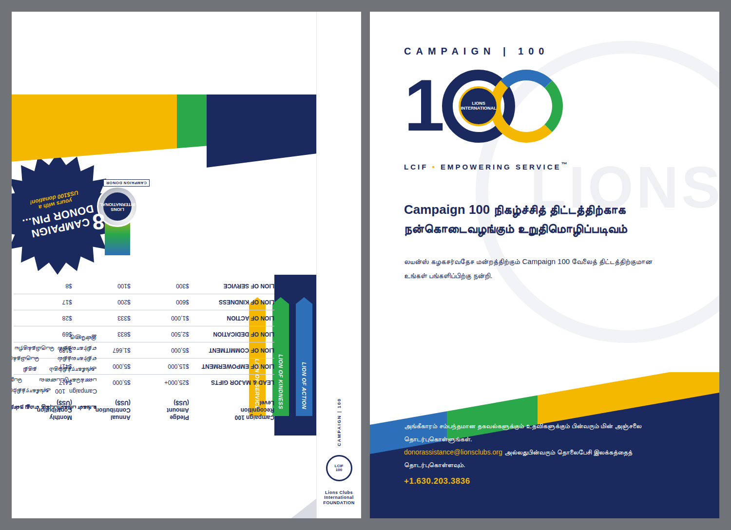LEAD & MAJOR GIFTS
LION OF EMPOWERMENT
LION OF COMMITMENT
LION OF DEDICATION
LION OF ACTION
LION OF KINDNESS
LION OF SERVICE
| Campaign 100 Recognition Level | Pledge Amount (US$) | Annual Contribution (US$) | Monthly Contribution (US$) |
| --- | --- | --- | --- |
| LEAD & MAJOR GIFTS | $25,000+ | $5,000 | $417 |
| LION OF EMPOWERMENT | $15,000 | $5,000 | $417 |
| LION OF COMMITMENT | $5,000 | $1,667 | $139 |
| LION OF DEDICATION | $2,500 | $833 | $69 |
| LION OF ACTION | $1,000 | $333 | $28 |
| LION OF KINDNESS | $600 | $200 | $17 |
| LION OF SERVICE | $300 | $100 | $8 |
உங்கள் பங்களிப்புக்கு எமது நன்றி
Campaign 100 அங்கீகாரத்திற்கு மேலதிகமாக உள்ள பணக்கொடுப்பனவை பெறுவதில் ஜோர்ஜன் அங்கீகாரத்திற்கும் தகுதி பெறுகிறது. உங்கள் எதிர்காலத்தில் பெருமிதக்குரிய பங்களிப்பும் எதிர்காலத்தில் பெருமிதக்குரிய ஏற்படுத்தக்கூடும். அது இன்னோரு.
CAMPAIGN
DONOR PIN...
yours with a
US$100 donation!
LIONS
INTERNATIONAL
CAMPAIGN DONOR
8
LCIF_C042_EN 4/19
CAMPAIGN | 100
LCIF
100
Lions Clubs International
FOUNDATION
LIONS
CAMPAIGN | 100
1
LIONS
INTERNATIONAL
LCIF • EMPOWERING SERVICE™
Campaign 100 நிகழ்ச்சித் திட்டத்திற்காக நன்கொடைவழங்கும் உறுதிமொழிப்படிவம்
லயன்ஸ் கழகசர்வதேச மன்றத்திற்கும் Campaign 100 வேலைத் திட்டத்திற்குமான உங்கள் பங்களிப்பிற்கு நன்றி.
அங்கீகாரம் சம்பந்தமான தகவல்களுக்கும் உதவிகளுக்கும் பின்வரும் மின் அஞ்சலை தொடர்புகொள்ளுங்கள்.
donorassistance@lionsclubs.org அல்லதுபின்வரும் தொலைபேசி இலக்கத்தைத் தொடர்புகொள்ளவும். +1.630.203.3836